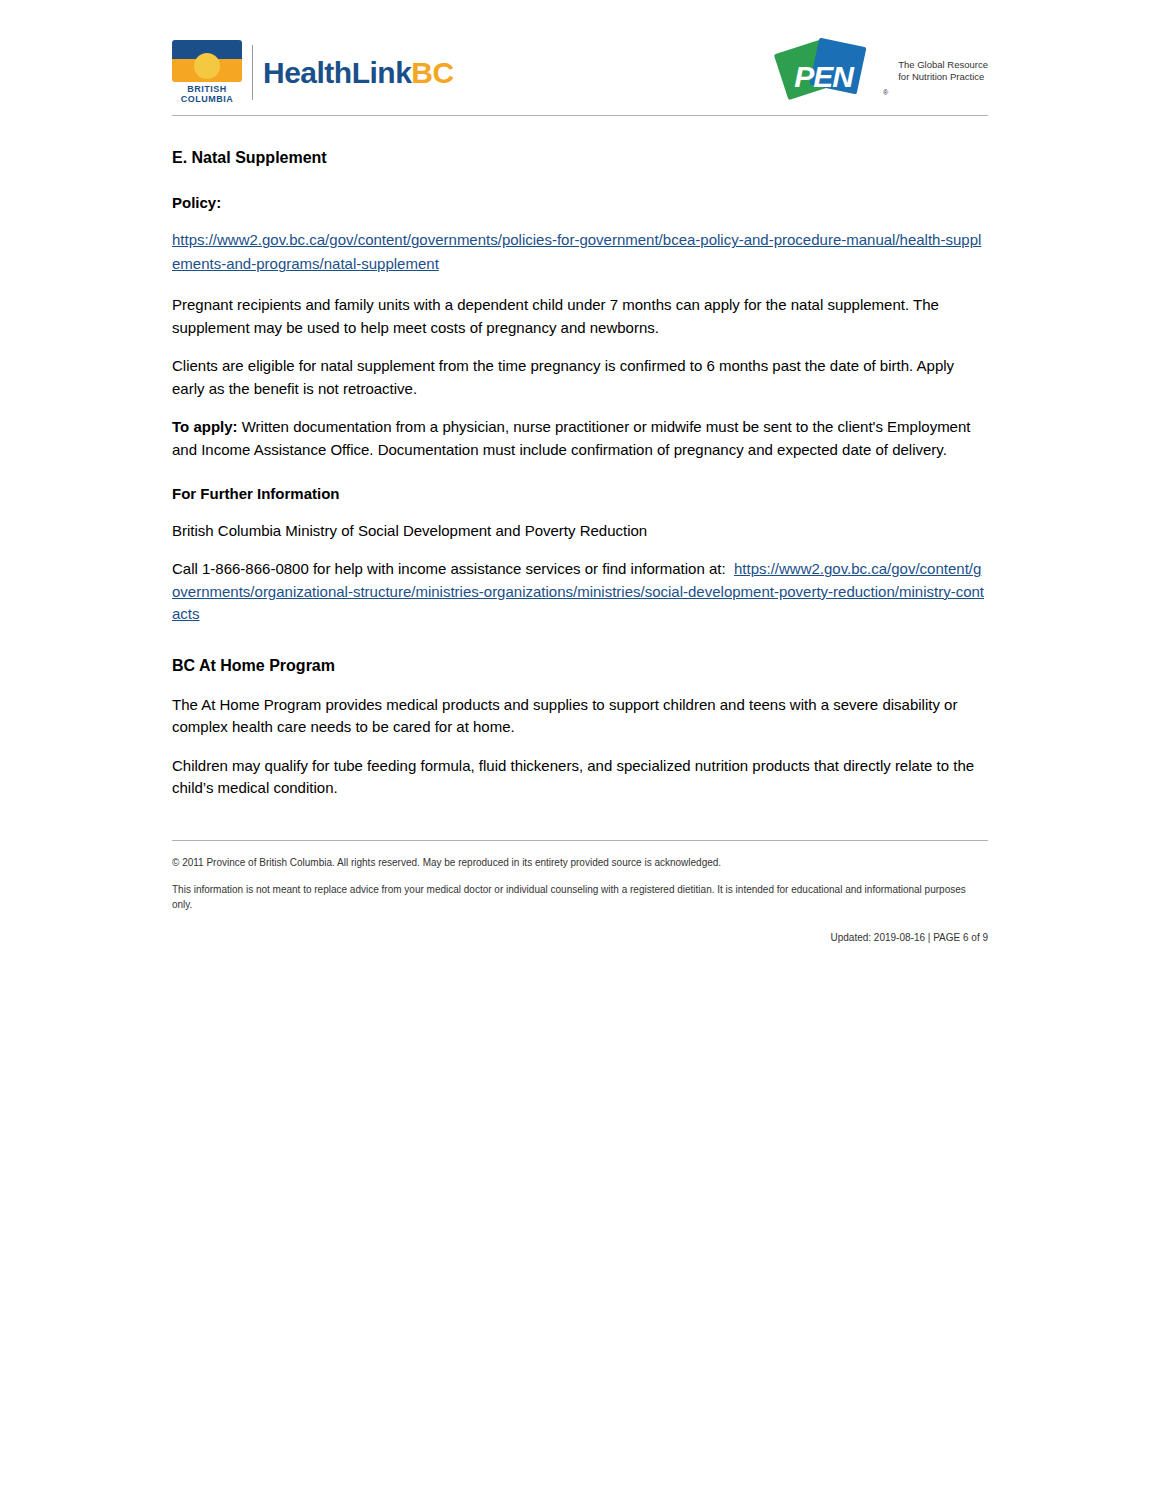BRITISH
COLUMBIA
HealthLinkBC
PEN
®
The Global Resource
for Nutrition Practice
E. Natal Supplement
Policy:
https://www2.gov.bc.ca/gov/content/governments/policies-for-government/bcea-policy-and-procedure-manual/health-supplements-and-programs/natal-supplement
Pregnant recipients and family units with a dependent child under 7 months can apply for the natal supplement. The supplement may be used to help meet costs of pregnancy and newborns.
Clients are eligible for natal supplement from the time pregnancy is confirmed to 6 months past the date of birth. Apply early as the benefit is not retroactive.
To apply: Written documentation from a physician, nurse practitioner or midwife must be sent to the client's Employment and Income Assistance Office. Documentation must include confirmation of pregnancy and expected date of delivery.
For Further Information
British Columbia Ministry of Social Development and Poverty Reduction
Call 1-866-866-0800 for help with income assistance services or find information at: https://www2.gov.bc.ca/gov/content/governments/organizational-structure/ministries-organizations/ministries/social-development-poverty-reduction/ministry-contacts
BC At Home Program
The At Home Program provides medical products and supplies to support children and teens with a severe disability or complex health care needs to be cared for at home.
Children may qualify for tube feeding formula, fluid thickeners, and specialized nutrition products that directly relate to the child’s medical condition.
© 2011 Province of British Columbia. All rights reserved. May be reproduced in its entirety provided source is acknowledged.
This information is not meant to replace advice from your medical doctor or individual counseling with a registered dietitian. It is intended for educational and informational purposes only.
Updated: 2019-08-16 | PAGE 6 of 9